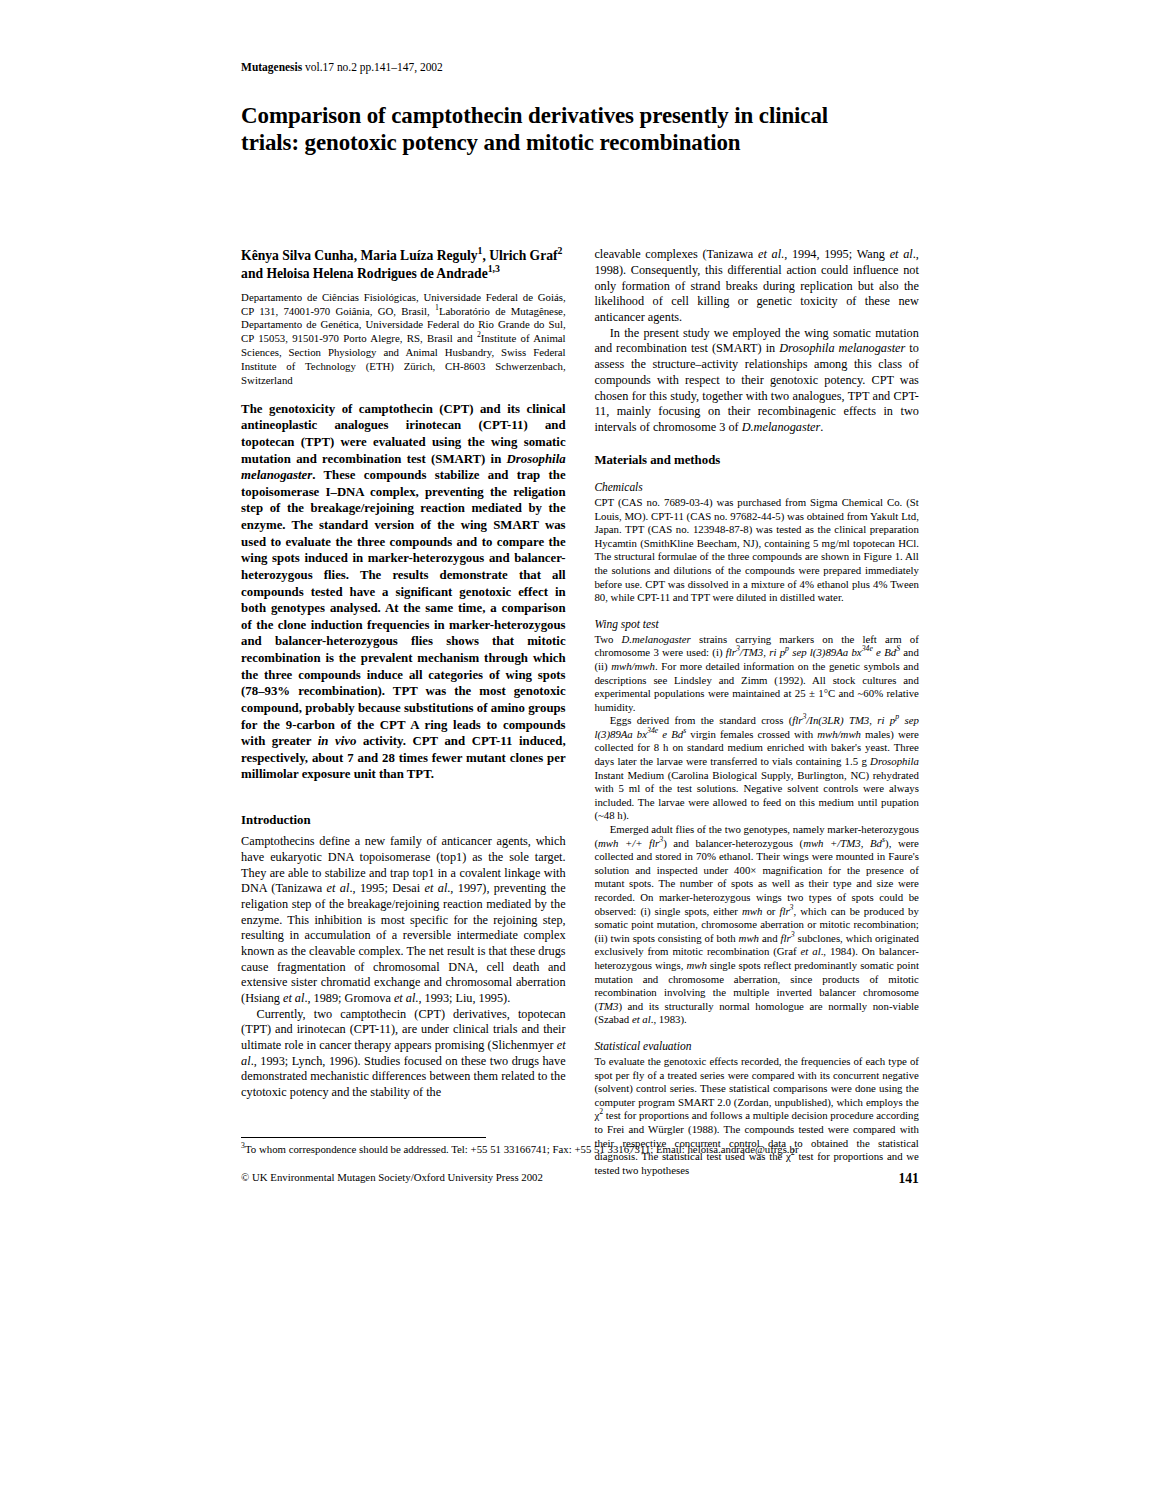Mutagenesis vol.17 no.2 pp.141–147, 2002
Comparison of camptothecin derivatives presently in clinical
trials: genotoxic potency and mitotic recombination
Kênya Silva Cunha, Maria Luíza Reguly1, Ulrich Graf2
and Heloisa Helena Rodrigues de Andrade1,3
Departamento de Ciências Fisiológicas, Universidade Federal de Goiás, CP 131, 74001-970 Goiânia, GO, Brasil, 1Laboratório de Mutagênese, Departamento de Genética, Universidade Federal do Rio Grande do Sul, CP 15053, 91501-970 Porto Alegre, RS, Brasil and 2Institute of Animal Sciences, Section Physiology and Animal Husbandry, Swiss Federal Institute of Technology (ETH) Zürich, CH-8603 Schwerzenbach, Switzerland
The genotoxicity of camptothecin (CPT) and its clinical antineoplastic analogues irinotecan (CPT-11) and topotecan (TPT) were evaluated using the wing somatic mutation and recombination test (SMART) in Drosophila melanogaster. These compounds stabilize and trap the topoisomerase I–DNA complex, preventing the religation step of the breakage/rejoining reaction mediated by the enzyme. The standard version of the wing SMART was used to evaluate the three compounds and to compare the wing spots induced in marker-heterozygous and balancer-heterozygous flies. The results demonstrate that all compounds tested have a significant genotoxic effect in both genotypes analysed. At the same time, a comparison of the clone induction frequencies in marker-heterozygous and balancer-heterozygous flies shows that mitotic recombination is the prevalent mechanism through which the three compounds induce all categories of wing spots (78–93% recombination). TPT was the most genotoxic compound, probably because substitutions of amino groups for the 9-carbon of the CPT A ring leads to compounds with greater in vivo activity. CPT and CPT-11 induced, respectively, about 7 and 28 times fewer mutant clones per millimolar exposure unit than TPT.
Introduction
Camptothecins define a new family of anticancer agents, which have eukaryotic DNA topoisomerase (top1) as the sole target. They are able to stabilize and trap top1 in a covalent linkage with DNA (Tanizawa et al., 1995; Desai et al., 1997), preventing the religation step of the breakage/rejoining reaction mediated by the enzyme. This inhibition is most specific for the rejoining step, resulting in accumulation of a reversible intermediate complex known as the cleavable complex. The net result is that these drugs cause fragmentation of chromosomal DNA, cell death and extensive sister chromatid exchange and chromosomal aberration (Hsiang et al., 1989; Gromova et al., 1993; Liu, 1995).
Currently, two camptothecin (CPT) derivatives, topotecan (TPT) and irinotecan (CPT-11), are under clinical trials and their ultimate role in cancer therapy appears promising (Slichenmyer et al., 1993; Lynch, 1996). Studies focused on these two drugs have demonstrated mechanistic differences between them related to the cytotoxic potency and the stability of the
cleavable complexes (Tanizawa et al., 1994, 1995; Wang et al., 1998). Consequently, this differential action could influence not only formation of strand breaks during replication but also the likelihood of cell killing or genetic toxicity of these new anticancer agents.
In the present study we employed the wing somatic mutation and recombination test (SMART) in Drosophila melanogaster to assess the structure–activity relationships among this class of compounds with respect to their genotoxic potency. CPT was chosen for this study, together with two analogues, TPT and CPT-11, mainly focusing on their recombinagenic effects in two intervals of chromosome 3 of D.melanogaster.
Materials and methods
Chemicals
CPT (CAS no. 7689-03-4) was purchased from Sigma Chemical Co. (St Louis, MO). CPT-11 (CAS no. 97682-44-5) was obtained from Yakult Ltd, Japan. TPT (CAS no. 123948-87-8) was tested as the clinical preparation Hycamtin (SmithKline Beecham, NJ), containing 5 mg/ml topotecan HCl. The structural formulae of the three compounds are shown in Figure 1. All the solutions and dilutions of the compounds were prepared immediately before use. CPT was dissolved in a mixture of 4% ethanol plus 4% Tween 80, while CPT-11 and TPT were diluted in distilled water.
Wing spot test
Two D.melanogaster strains carrying markers on the left arm of chromosome 3 were used: (i) flr3/TM3, ri pp sep l(3)89Aa bx34e e BdS and (ii) mwh/mwh. For more detailed information on the genetic symbols and descriptions see Lindsley and Zimm (1992). All stock cultures and experimental populations were maintained at 25 ± 1°C and ~60% relative humidity.
Eggs derived from the standard cross (flr3/In(3LR) TM3, ri pp sep l(3)89Aa bx34e e Bds virgin females crossed with mwh/mwh males) were collected for 8 h on standard medium enriched with baker's yeast. Three days later the larvae were transferred to vials containing 1.5 g Drosophila Instant Medium (Carolina Biological Supply, Burlington, NC) rehydrated with 5 ml of the test solutions. Negative solvent controls were always included. The larvae were allowed to feed on this medium until pupation (~48 h).
Emerged adult flies of the two genotypes, namely marker-heterozygous (mwh +/+ flr3) and balancer-heterozygous (mwh +/TM3, Bds), were collected and stored in 70% ethanol. Their wings were mounted in Faure's solution and inspected under 400× magnification for the presence of mutant spots. The number of spots as well as their type and size were recorded. On marker-heterozygous wings two types of spots could be observed: (i) single spots, either mwh or flr3, which can be produced by somatic point mutation, chromosome aberration or mitotic recombination; (ii) twin spots consisting of both mwh and flr3 subclones, which originated exclusively from mitotic recombination (Graf et al., 1984). On balancer-heterozygous wings, mwh single spots reflect predominantly somatic point mutation and chromosome aberration, since products of mitotic recombination involving the multiple inverted balancer chromosome (TM3) and its structurally normal homologue are normally non-viable (Szabad et al., 1983).
Statistical evaluation
To evaluate the genotoxic effects recorded, the frequencies of each type of spot per fly of a treated series were compared with its concurrent negative (solvent) control series. These statistical comparisons were done using the computer program SMART 2.0 (Zordan, unpublished), which employs the χ2 test for proportions and follows a multiple decision procedure according to Frei and Würgler (1988). The compounds tested were compared with their respective concurrent control data to obtained the statistical diagnosis. The statistical test used was the χ2 test for proportions and we tested two hypotheses
3To whom correspondence should be addressed. Tel: +55 51 33166741; Fax: +55 51 33167311; Email: heloisa.andrade@ufrgs.br
© UK Environmental Mutagen Society/Oxford University Press 2002
141